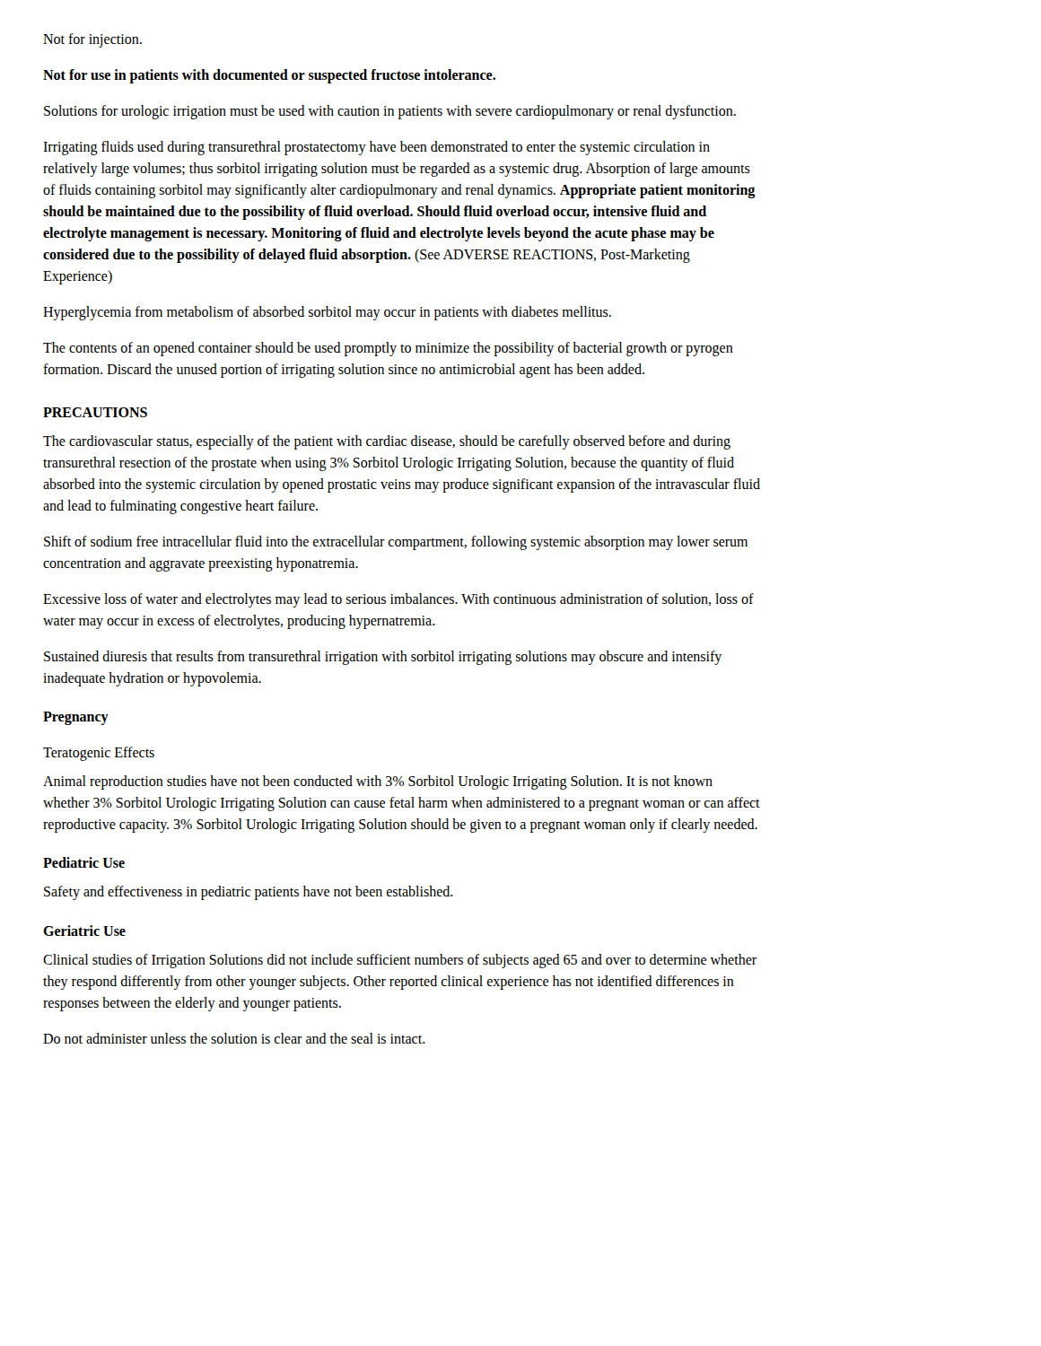Not for injection.
Not for use in patients with documented or suspected fructose intolerance.
Solutions for urologic irrigation must be used with caution in patients with severe cardiopulmonary or renal dysfunction.
Irrigating fluids used during transurethral prostatectomy have been demonstrated to enter the systemic circulation in relatively large volumes; thus sorbitol irrigating solution must be regarded as a systemic drug. Absorption of large amounts of fluids containing sorbitol may significantly alter cardiopulmonary and renal dynamics. Appropriate patient monitoring should be maintained due to the possibility of fluid overload. Should fluid overload occur, intensive fluid and electrolyte management is necessary. Monitoring of fluid and electrolyte levels beyond the acute phase may be considered due to the possibility of delayed fluid absorption. (See ADVERSE REACTIONS, Post-Marketing Experience)
Hyperglycemia from metabolism of absorbed sorbitol may occur in patients with diabetes mellitus.
The contents of an opened container should be used promptly to minimize the possibility of bacterial growth or pyrogen formation. Discard the unused portion of irrigating solution since no antimicrobial agent has been added.
PRECAUTIONS
The cardiovascular status, especially of the patient with cardiac disease, should be carefully observed before and during transurethral resection of the prostate when using 3% Sorbitol Urologic Irrigating Solution, because the quantity of fluid absorbed into the systemic circulation by opened prostatic veins may produce significant expansion of the intravascular fluid and lead to fulminating congestive heart failure.
Shift of sodium free intracellular fluid into the extracellular compartment, following systemic absorption may lower serum concentration and aggravate preexisting hyponatremia.
Excessive loss of water and electrolytes may lead to serious imbalances. With continuous administration of solution, loss of water may occur in excess of electrolytes, producing hypernatremia.
Sustained diuresis that results from transurethral irrigation with sorbitol irrigating solutions may obscure and intensify inadequate hydration or hypovolemia.
Pregnancy
Teratogenic Effects
Animal reproduction studies have not been conducted with 3% Sorbitol Urologic Irrigating Solution. It is not known whether 3% Sorbitol Urologic Irrigating Solution can cause fetal harm when administered to a pregnant woman or can affect reproductive capacity. 3% Sorbitol Urologic Irrigating Solution should be given to a pregnant woman only if clearly needed.
Pediatric Use
Safety and effectiveness in pediatric patients have not been established.
Geriatric Use
Clinical studies of Irrigation Solutions did not include sufficient numbers of subjects aged 65 and over to determine whether they respond differently from other younger subjects. Other reported clinical experience has not identified differences in responses between the elderly and younger patients.
Do not administer unless the solution is clear and the seal is intact.